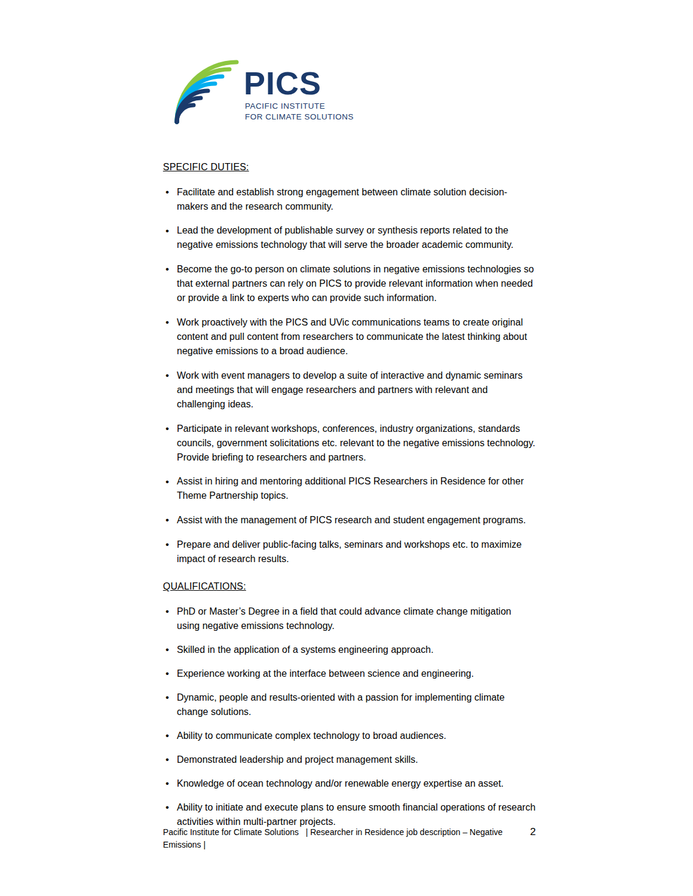PICS PACIFIC INSTITUTE FOR CLIMATE SOLUTIONS
SPECIFIC DUTIES:
Facilitate and establish strong engagement between climate solution decision-makers and the research community.
Lead the development of publishable survey or synthesis reports related to the negative emissions technology that will serve the broader academic community.
Become the go-to person on climate solutions in negative emissions technologies so that external partners can rely on PICS to provide relevant information when needed or provide a link to experts who can provide such information.
Work proactively with the PICS and UVic communications teams to create original content and pull content from researchers to communicate the latest thinking about negative emissions to a broad audience.
Work with event managers to develop a suite of interactive and dynamic seminars and meetings that will engage researchers and partners with relevant and challenging ideas.
Participate in relevant workshops, conferences, industry organizations, standards councils, government solicitations etc. relevant to the negative emissions technology. Provide briefing to researchers and partners.
Assist in hiring and mentoring additional PICS Researchers in Residence for other Theme Partnership topics.
Assist with the management of PICS research and student engagement programs.
Prepare and deliver public-facing talks, seminars and workshops etc. to maximize impact of research results.
QUALIFICATIONS:
PhD or Master’s Degree in a field that could advance climate change mitigation using negative emissions technology.
Skilled in the application of a systems engineering approach.
Experience working at the interface between science and engineering.
Dynamic, people and results-oriented with a passion for implementing climate change solutions.
Ability to communicate complex technology to broad audiences.
Demonstrated leadership and project management skills.
Knowledge of ocean technology and/or renewable energy expertise an asset.
Ability to initiate and execute plans to ensure smooth financial operations of research activities within multi-partner projects.
Pacific Institute for Climate Solutions | Researcher in Residence job description – Negative Emissions | 2